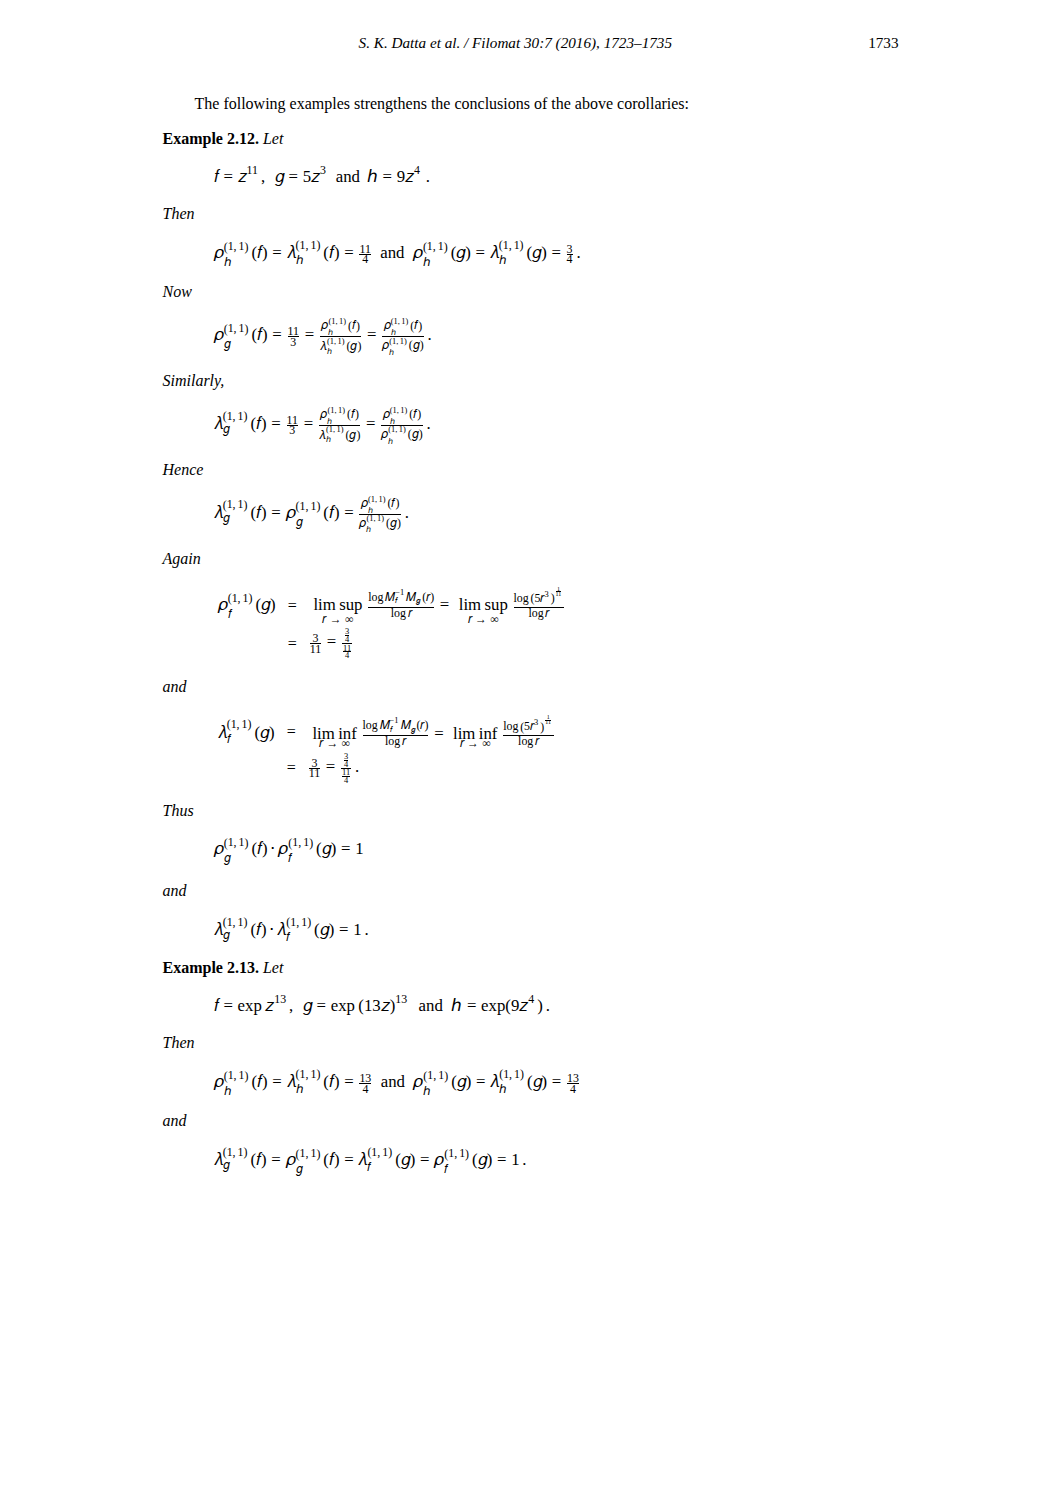S. K. Datta et al. / Filomat 30:7 (2016), 1723–1735 1733
The following examples strengthens the conclusions of the above corollaries:
Example 2.12. Let
f=z11, g=5z3 and h=9z4.
Then
ρh(1,1) (f)= λh(1,1) (f)= 114 and ρh(1,1) (g)= λh(1,1) (g)= 34.
Now
ρg(1,1) (f)= 113= ρh(1,1)(f) λh(1,1)(g) = ρh(1,1)(f) ρh(1,1)(g) .
Similarly,
λg(1,1) (f)= 113= ρh(1,1)(f) λh(1,1)(g) = ρh(1,1)(f) ρh(1,1)(g) .
Hence
λg(1,1) (f)= ρg(1,1) (f)= ρh(1,1)(f) ρh(1,1)(g) .
Again
| ρ f ( 1 , 1 ) ( g ) | = | lim sup r → ∞ log M f − 1 M g ( r ) log r = lim sup r → ∞ log ( 5 r 3 ) 1 11 log r |
| | = | 3 11 = 3 4 11 4 |
and
| λ f ( 1 , 1 ) ( g ) | = | lim inf r → ∞ log M f − 1 M g ( r ) log r = lim inf r → ∞ log ( 5 r 3 ) 1 11 log r |
| | = | 3 11 = 3 4 11 4 . |
Thus
ρg(1,1) (f) ⋅ ρf(1,1) (g)=1
and
λg(1,1) (f) ⋅ λf(1,1) (g)=1.
Example 2.13. Let
f=expz13, g=exp(13z)13 and h=exp(9z4).
Then
ρh(1,1) (f)= λh(1,1) (f)= 134 and ρh(1,1) (g)= λh(1,1) (g)= 134
and
λg(1,1) (f)= ρg(1,1) (f)= λf(1,1) (g)= ρf(1,1) (g)=1.